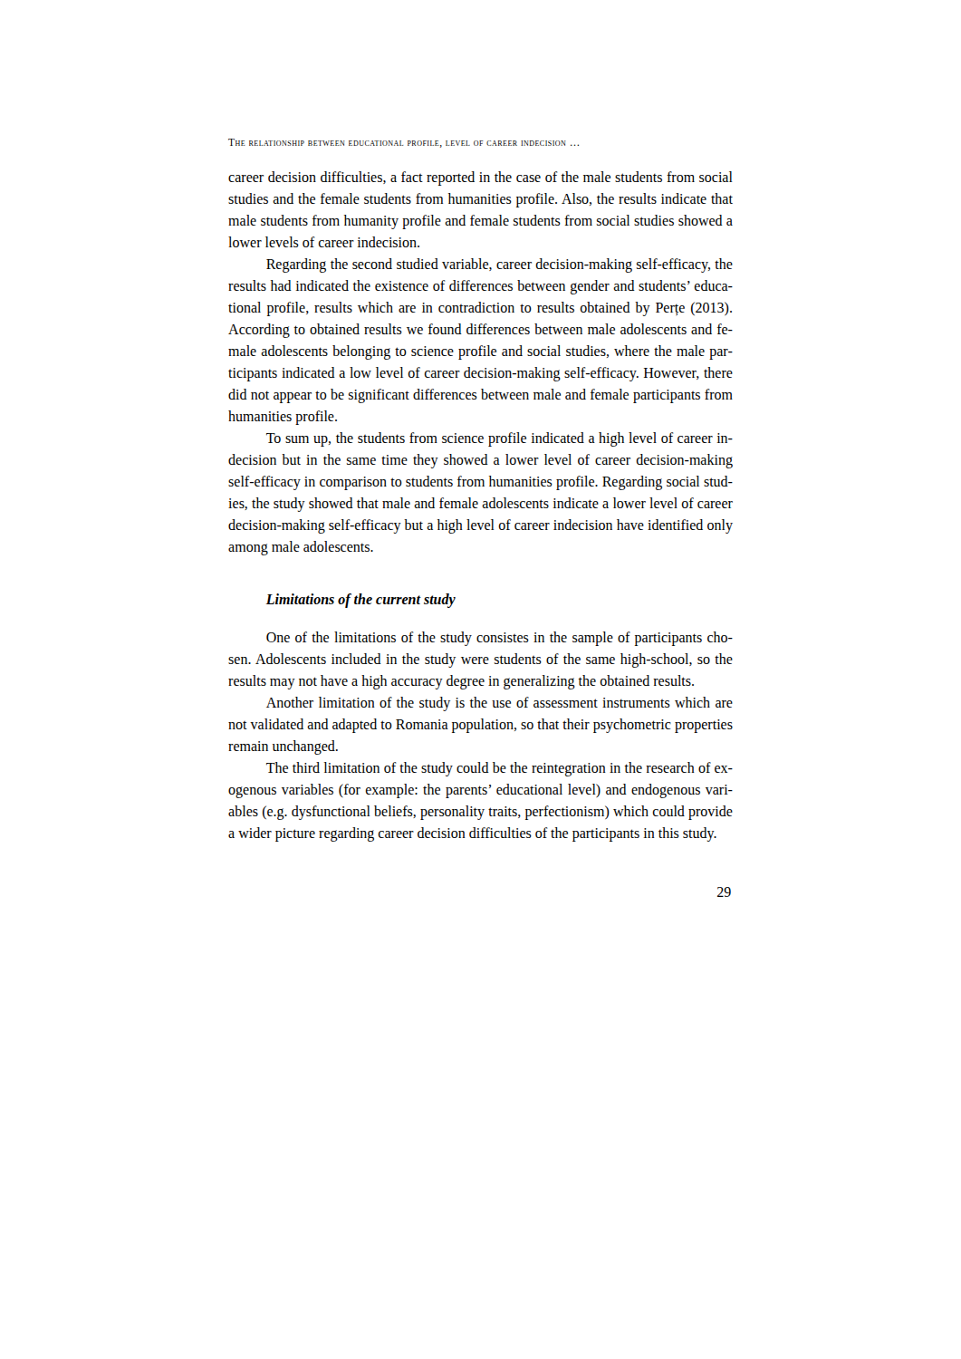The relationship between educational profile, level of career indecision …
career decision difficulties, a fact reported in the case of the male students from social studies and the female students from humanities profile. Also, the results indicate that male students from humanity profile and female students from social studies showed a lower levels of career indecision.
Regarding the second studied variable, career decision-making self-efficacy, the results had indicated the existence of differences between gender and students’ educational profile, results which are in contradiction to results obtained by Perțe (2013). According to obtained results we found differences between male adolescents and female adolescents belonging to science profile and social studies, where the male participants indicated a low level of career decision-making self-efficacy. However, there did not appear to be significant differences between male and female participants from humanities profile.
To sum up, the students from science profile indicated a high level of career indecision but in the same time they showed a lower level of career decision-making self-efficacy in comparison to students from humanities profile. Regarding social studies, the study showed that male and female adolescents indicate a lower level of career decision-making self-efficacy but a high level of career indecision have identified only among male adolescents.
Limitations of the current study
One of the limitations of the study consistes in the sample of participants chosen. Adolescents included in the study were students of the same high-school, so the results may not have a high accuracy degree in generalizing the obtained results.
Another limitation of the study is the use of assessment instruments which are not validated and adapted to Romania population, so that their psychometric properties remain unchanged.
The third limitation of the study could be the reintegration in the research of exogenous variables (for example: the parents’ educational level) and endogenous variables (e.g. dysfunctional beliefs, personality traits, perfectionism) which could provide a wider picture regarding career decision difficulties of the participants in this study.
29